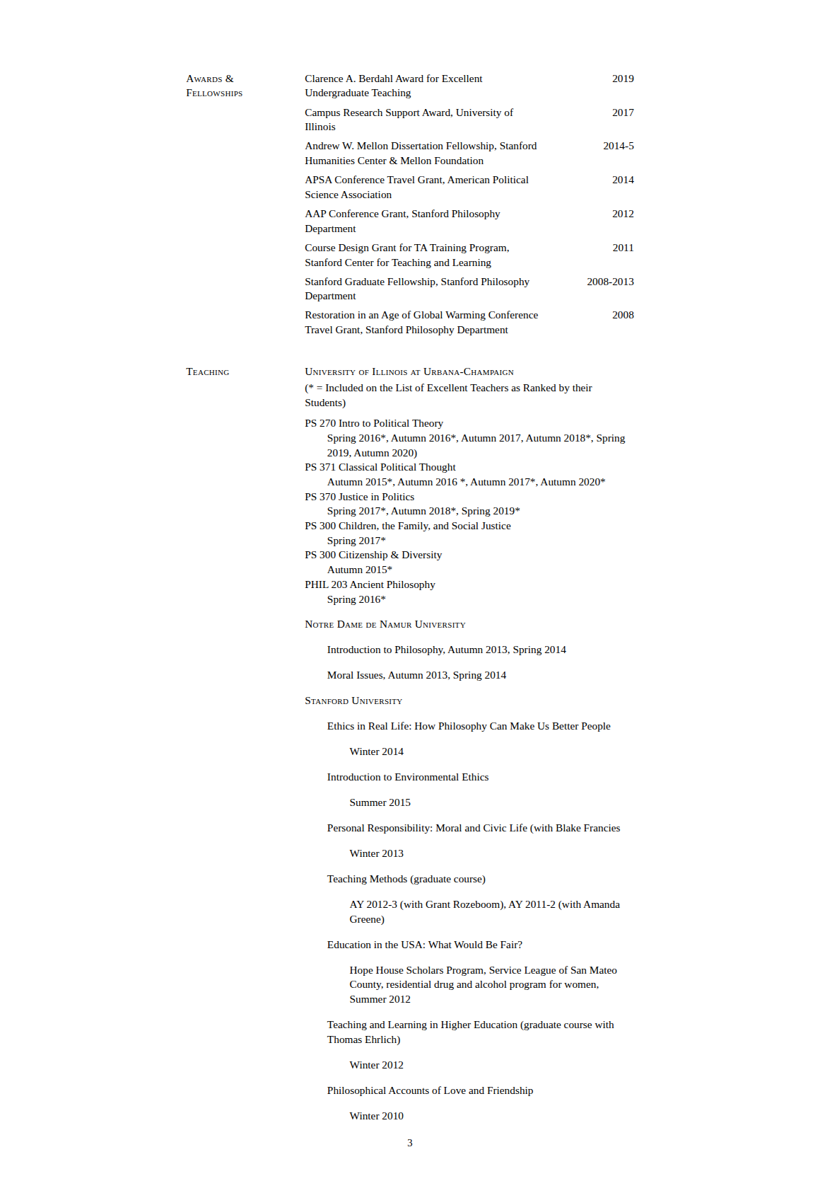| Awards & Fellowships | / Clarence A. Berdahl Award for Excellent Undergraduate Teaching / 2019 / / Campus Research Support Award, University of Illinois / 2017 / / Andrew W. Mellon Dissertation Fellowship, Stanford Humanities Center & Mellon Foundation / 2014-5 / / APSA Conference Travel Grant, American Political Science Association / 2014 / / AAP Conference Grant, Stanford Philosophy Department / 2012 / / Course Design Grant for TA Training Program, Stanford Center for Teaching and Learning / 2011 / / Stanford Graduate Fellowship, Stanford Philosophy Department / 2008-2013 / / Restoration in an Age of Global Warming Conference Travel Grant, Stanford Philosophy Department / 2008 / |
| Teaching | University of Illinois at Urbana-Champaign (* = Included on the List of Excellent Teachers as Ranked by their Students) PS 270 Intro to Political Theory Spring 2016*, Autumn 2016*, Autumn 2017, Autumn 2018*, Spring 2019, Autumn 2020) PS 371 Classical Political Thought Autumn 2015*, Autumn 2016 *, Autumn 2017*, Autumn 2020* PS 370 Justice in Politics Spring 2017*, Autumn 2018*, Spring 2019* PS 300 Children, the Family, and Social Justice Spring 2017* PS 300 Citizenship & Diversity Autumn 2015* PHIL 203 Ancient Philosophy Spring 2016* Notre Dame de Namur University Introduction to Philosophy, Autumn 2013, Spring 2014 Moral Issues, Autumn 2013, Spring 2014 Stanford University Ethics in Real Life: How Philosophy Can Make Us Better People Winter 2014 Introduction to Environmental Ethics Summer 2015 Personal Responsibility: Moral and Civic Life (with Blake Francies Winter 2013 Teaching Methods (graduate course) AY 2012-3 (with Grant Rozeboom), AY 2011-2 (with Amanda Greene) Education in the USA: What Would Be Fair? Hope House Scholars Program, Service League of San Mateo County, residential drug and alcohol program for women, Summer 2012 Teaching and Learning in Higher Education (graduate course with Thomas Ehrlich) Winter 2012 Philosophical Accounts of Love and Friendship Winter 2010 |
3